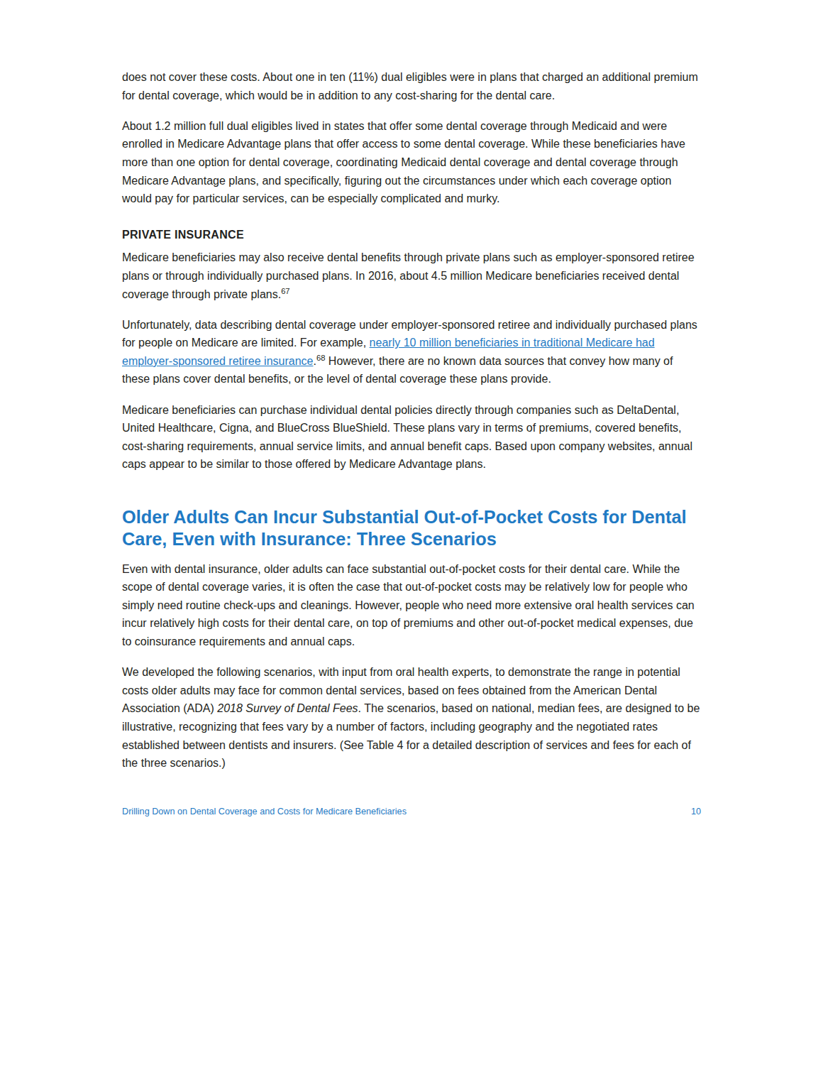does not cover these costs. About one in ten (11%) dual eligibles were in plans that charged an additional premium for dental coverage, which would be in addition to any cost-sharing for the dental care.
About 1.2 million full dual eligibles lived in states that offer some dental coverage through Medicaid and were enrolled in Medicare Advantage plans that offer access to some dental coverage. While these beneficiaries have more than one option for dental coverage, coordinating Medicaid dental coverage and dental coverage through Medicare Advantage plans, and specifically, figuring out the circumstances under which each coverage option would pay for particular services, can be especially complicated and murky.
PRIVATE INSURANCE
Medicare beneficiaries may also receive dental benefits through private plans such as employer-sponsored retiree plans or through individually purchased plans. In 2016, about 4.5 million Medicare beneficiaries received dental coverage through private plans.67
Unfortunately, data describing dental coverage under employer-sponsored retiree and individually purchased plans for people on Medicare are limited. For example, nearly 10 million beneficiaries in traditional Medicare had employer-sponsored retiree insurance.68 However, there are no known data sources that convey how many of these plans cover dental benefits, or the level of dental coverage these plans provide.
Medicare beneficiaries can purchase individual dental policies directly through companies such as DeltaDental, United Healthcare, Cigna, and BlueCross BlueShield. These plans vary in terms of premiums, covered benefits, cost-sharing requirements, annual service limits, and annual benefit caps. Based upon company websites, annual caps appear to be similar to those offered by Medicare Advantage plans.
Older Adults Can Incur Substantial Out-of-Pocket Costs for Dental Care, Even with Insurance: Three Scenarios
Even with dental insurance, older adults can face substantial out-of-pocket costs for their dental care. While the scope of dental coverage varies, it is often the case that out-of-pocket costs may be relatively low for people who simply need routine check-ups and cleanings. However, people who need more extensive oral health services can incur relatively high costs for their dental care, on top of premiums and other out-of-pocket medical expenses, due to coinsurance requirements and annual caps.
We developed the following scenarios, with input from oral health experts, to demonstrate the range in potential costs older adults may face for common dental services, based on fees obtained from the American Dental Association (ADA) 2018 Survey of Dental Fees. The scenarios, based on national, median fees, are designed to be illustrative, recognizing that fees vary by a number of factors, including geography and the negotiated rates established between dentists and insurers. (See Table 4 for a detailed description of services and fees for each of the three scenarios.)
Drilling Down on Dental Coverage and Costs for Medicare Beneficiaries 10